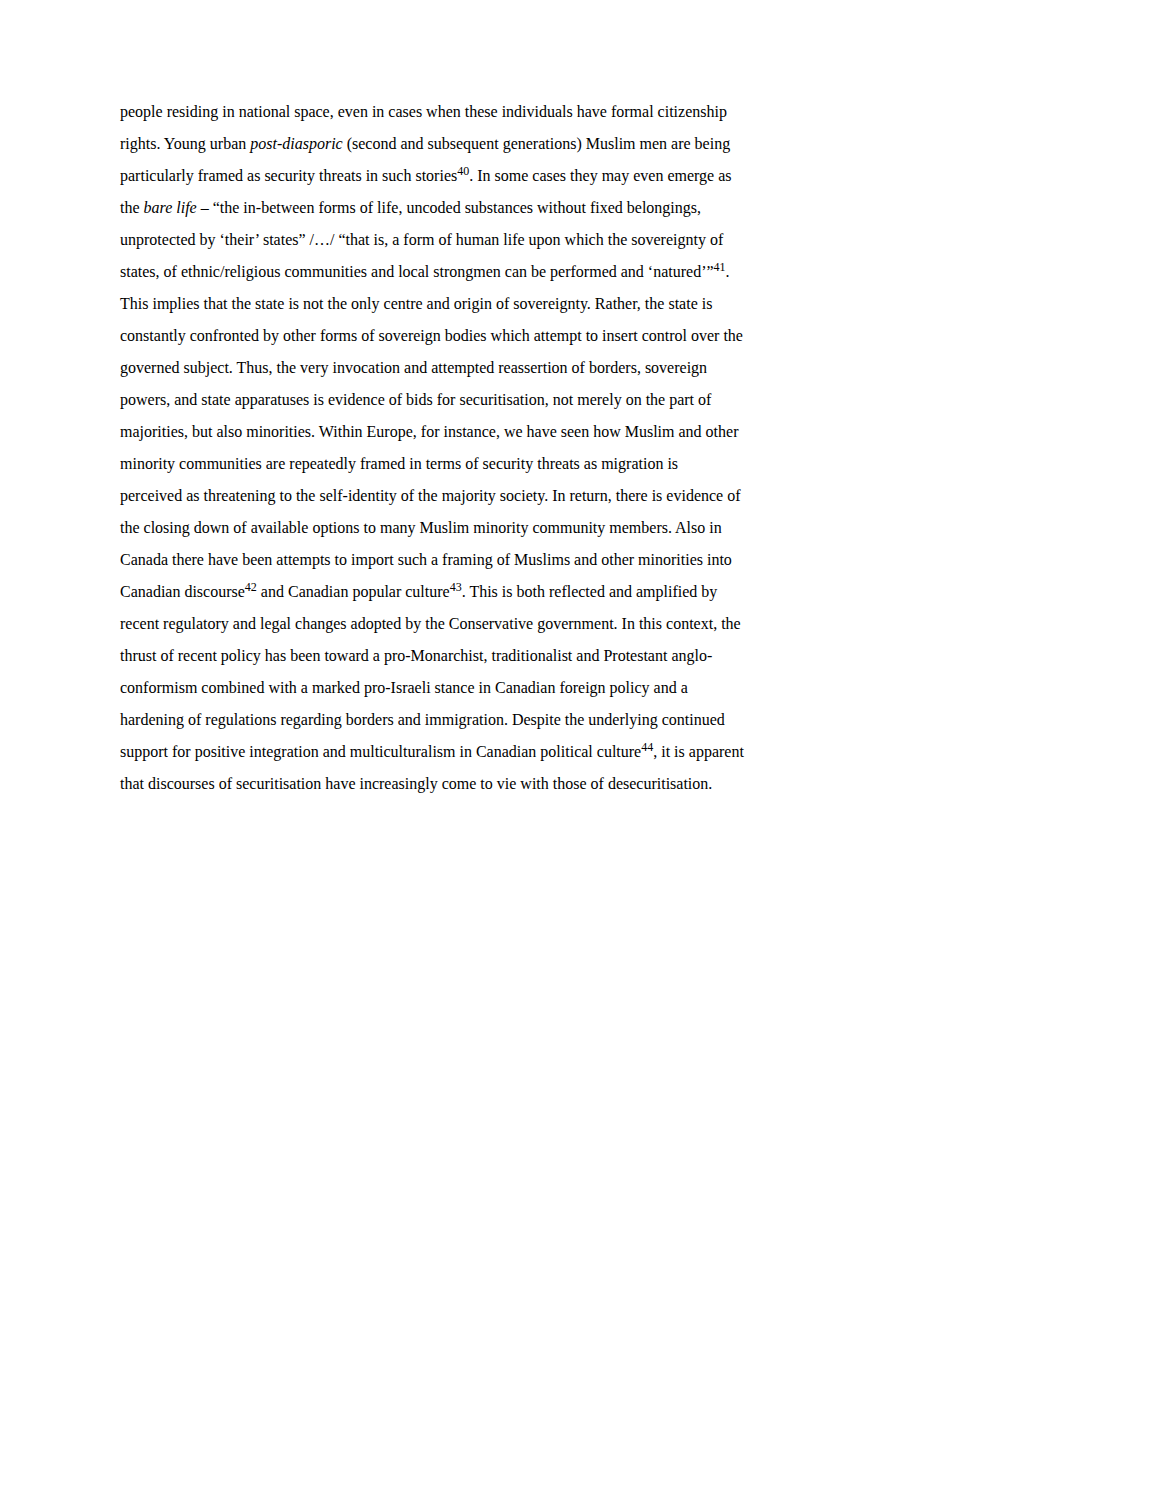people residing in national space, even in cases when these individuals have formal citizenship rights. Young urban post-diasporic (second and subsequent generations) Muslim men are being particularly framed as security threats in such stories40. In some cases they may even emerge as the bare life – “the in-between forms of life, uncoded substances without fixed belongings, unprotected by ‘their’ states” /…/ “that is, a form of human life upon which the sovereignty of states, of ethnic/religious communities and local strongmen can be performed and ‘natured’”41. This implies that the state is not the only centre and origin of sovereignty. Rather, the state is constantly confronted by other forms of sovereign bodies which attempt to insert control over the governed subject. Thus, the very invocation and attempted reassertion of borders, sovereign powers, and state apparatuses is evidence of bids for securitisation, not merely on the part of majorities, but also minorities. Within Europe, for instance, we have seen how Muslim and other minority communities are repeatedly framed in terms of security threats as migration is perceived as threatening to the self-identity of the majority society. In return, there is evidence of the closing down of available options to many Muslim minority community members. Also in Canada there have been attempts to import such a framing of Muslims and other minorities into Canadian discourse42 and Canadian popular culture43. This is both reflected and amplified by recent regulatory and legal changes adopted by the Conservative government. In this context, the thrust of recent policy has been toward a pro-Monarchist, traditionalist and Protestant anglo-conformism combined with a marked pro-Israeli stance in Canadian foreign policy and a hardening of regulations regarding borders and immigration. Despite the underlying continued support for positive integration and multiculturalism in Canadian political culture44, it is apparent that discourses of securitisation have increasingly come to vie with those of desecuritisation.